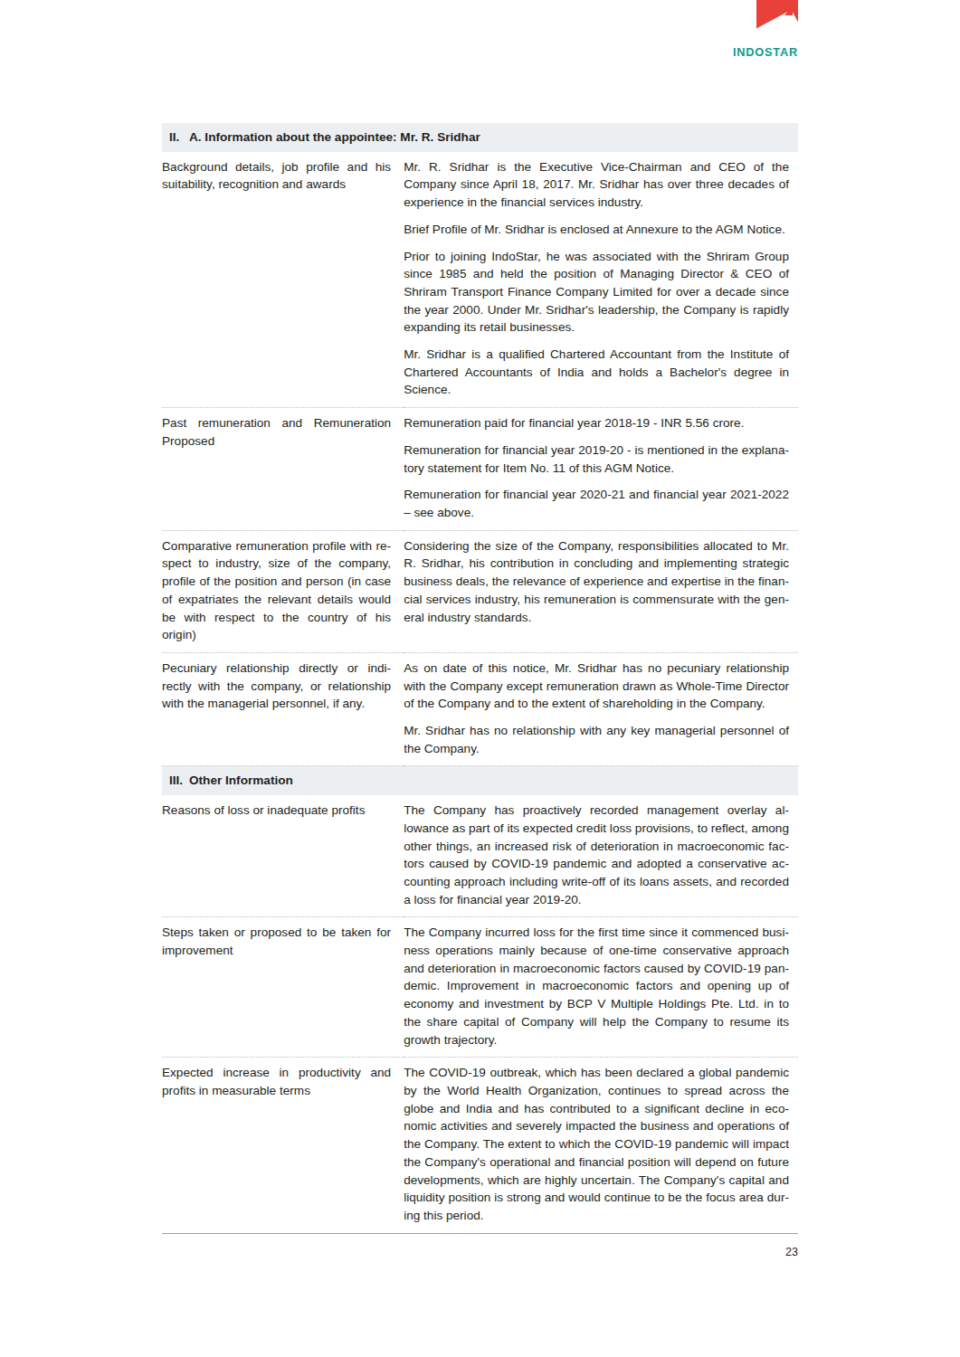INDOSTAR
| II. A. Information about the appointee: Mr. R. Sridhar |
| Background details, job profile and his suitability, recognition and awards | Mr. R. Sridhar is the Executive Vice-Chairman and CEO of the Company since April 18, 2017. Mr. Sridhar has over three decades of experience in the financial services industry. Brief Profile of Mr. Sridhar is enclosed at Annexure to the AGM Notice. Prior to joining IndoStar, he was associated with the Shriram Group since 1985 and held the position of Managing Director & CEO of Shriram Transport Finance Company Limited for over a decade since the year 2000. Under Mr. Sridhar's leadership, the Company is rapidly expanding its retail businesses. Mr. Sridhar is a qualified Chartered Accountant from the Institute of Chartered Accountants of India and holds a Bachelor's degree in Science. |
| Past remuneration and Remuneration Proposed | Remuneration paid for financial year 2018-19 - INR 5.56 crore. Remuneration for financial year 2019-20 - is mentioned in the explanatory statement for Item No. 11 of this AGM Notice. Remuneration for financial year 2020-21 and financial year 2021-2022 – see above. |
| Comparative remuneration profile with respect to industry, size of the company, profile of the position and person (in case of expatriates the relevant details would be with respect to the country of his origin) | Considering the size of the Company, responsibilities allocated to Mr. R. Sridhar, his contribution in concluding and implementing strategic business deals, the relevance of experience and expertise in the financial services industry, his remuneration is commensurate with the general industry standards. |
| Pecuniary relationship directly or indirectly with the company, or relationship with the managerial personnel, if any. | As on date of this notice, Mr. Sridhar has no pecuniary relationship with the Company except remuneration drawn as Whole-Time Director of the Company and to the extent of shareholding in the Company. Mr. Sridhar has no relationship with any key managerial personnel of the Company. |
| III. Other Information |
| Reasons of loss or inadequate profits | The Company has proactively recorded management overlay allowance as part of its expected credit loss provisions, to reflect, among other things, an increased risk of deterioration in macroeconomic factors caused by COVID-19 pandemic and adopted a conservative accounting approach including write-off of its loans assets, and recorded a loss for financial year 2019-20. |
| Steps taken or proposed to be taken for improvement | The Company incurred loss for the first time since it commenced business operations mainly because of one-time conservative approach and deterioration in macroeconomic factors caused by COVID-19 pandemic. Improvement in macroeconomic factors and opening up of economy and investment by BCP V Multiple Holdings Pte. Ltd. in to the share capital of Company will help the Company to resume its growth trajectory. |
| Expected increase in productivity and profits in measurable terms | The COVID-19 outbreak, which has been declared a global pandemic by the World Health Organization, continues to spread across the globe and India and has contributed to a significant decline in economic activities and severely impacted the business and operations of the Company. The extent to which the COVID-19 pandemic will impact the Company's operational and financial position will depend on future developments, which are highly uncertain. The Company's capital and liquidity position is strong and would continue to be the focus area during this period. |
23